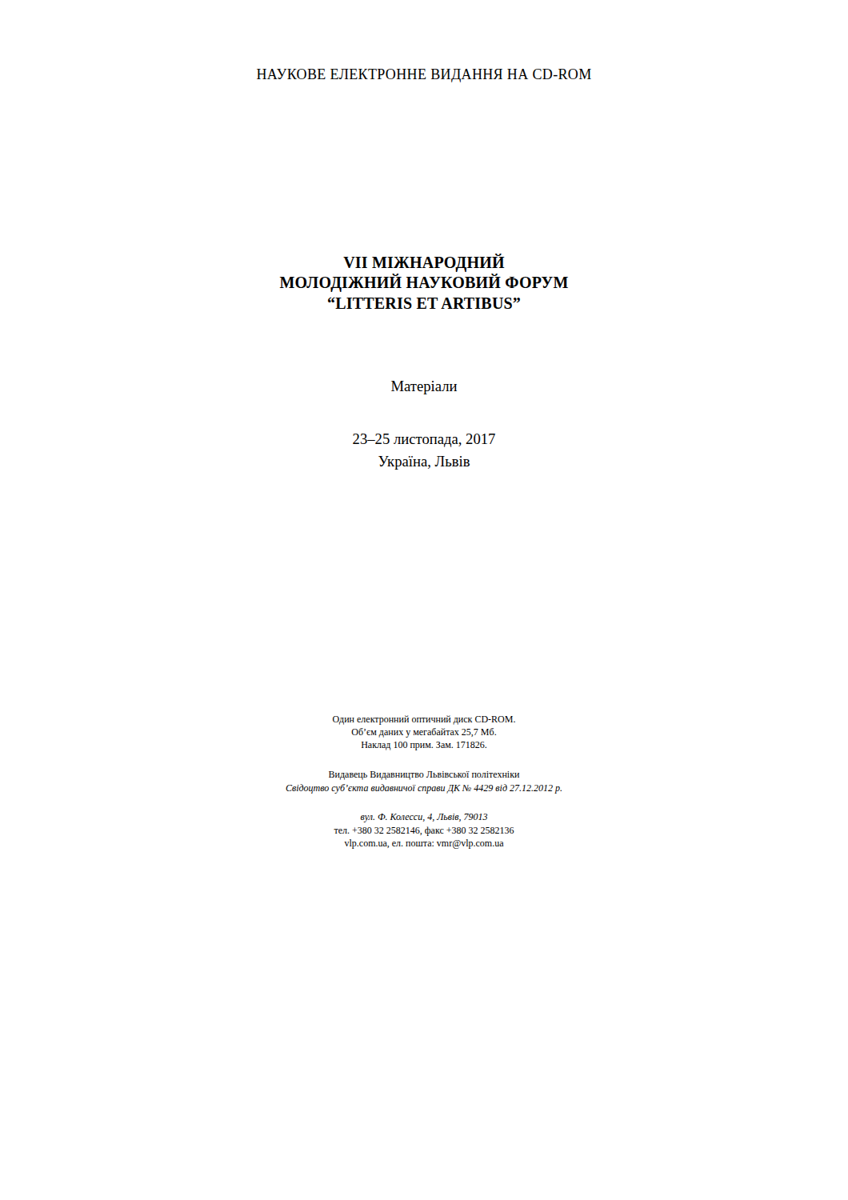НАУКОВЕ ЕЛЕКТРОННЕ ВИДАННЯ НА CD-ROM
VII МІЖНАРОДНИЙ
МОЛОДІЖНИЙ НАУКОВИЙ ФОРУМ
“LITTERIS ET ARTIBUS”
Матеріали
23–25 листопада, 2017
Україна, Львів
Один електронний оптичний диск CD-ROM.
Об’єм даних у мегабайтах 25,7 Мб.
Наклад 100 прим. Зам. 171826.
Видавець Видавництво Львівської політехніки
Свідоцтво суб’єкта видавничої справи ДК № 4429 від 27.12.2012 р.
вул. Ф. Колесси, 4, Львів, 79013
тел. +380 32 2582146, факс +380 32 2582136
vlp.com.ua, ел. пошта: vmr@vlp.com.ua